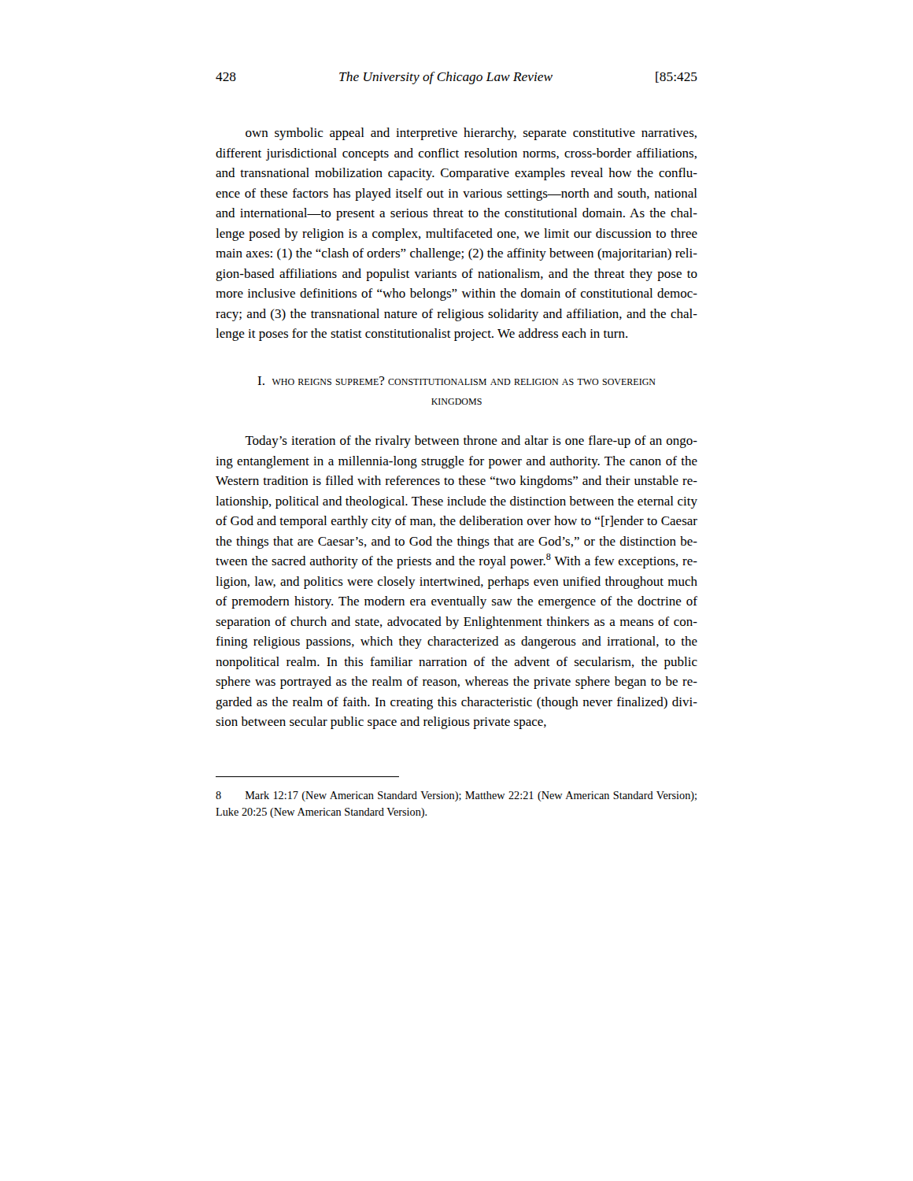428 The University of Chicago Law Review [85:425
own symbolic appeal and interpretive hierarchy, separate constitutive narratives, different jurisdictional concepts and conflict resolution norms, cross-border affiliations, and transnational mobilization capacity. Comparative examples reveal how the confluence of these factors has played itself out in various settings—north and south, national and international—to present a serious threat to the constitutional domain. As the challenge posed by religion is a complex, multifaceted one, we limit our discussion to three main axes: (1) the “clash of orders” challenge; (2) the affinity between (majoritarian) religion-based affiliations and populist variants of nationalism, and the threat they pose to more inclusive definitions of “who belongs” within the domain of constitutional democracy; and (3) the transnational nature of religious solidarity and affiliation, and the challenge it poses for the statist constitutionalist project. We address each in turn.
I. Who Reigns Supreme? Constitutionalism and Religion as Two Sovereign Kingdoms
Today’s iteration of the rivalry between throne and altar is one flare-up of an ongoing entanglement in a millennia-long struggle for power and authority. The canon of the Western tradition is filled with references to these “two kingdoms” and their unstable relationship, political and theological. These include the distinction between the eternal city of God and temporal earthly city of man, the deliberation over how to “[r]ender to Caesar the things that are Caesar’s, and to God the things that are God’s,” or the distinction between the sacred authority of the priests and the royal power.8 With a few exceptions, religion, law, and politics were closely intertwined, perhaps even unified throughout much of premodern history. The modern era eventually saw the emergence of the doctrine of separation of church and state, advocated by Enlightenment thinkers as a means of confining religious passions, which they characterized as dangerous and irrational, to the nonpolitical realm. In this familiar narration of the advent of secularism, the public sphere was portrayed as the realm of reason, whereas the private sphere began to be regarded as the realm of faith. In creating this characteristic (though never finalized) division between secular public space and religious private space,
8 Mark 12:17 (New American Standard Version); Matthew 22:21 (New American Standard Version); Luke 20:25 (New American Standard Version).